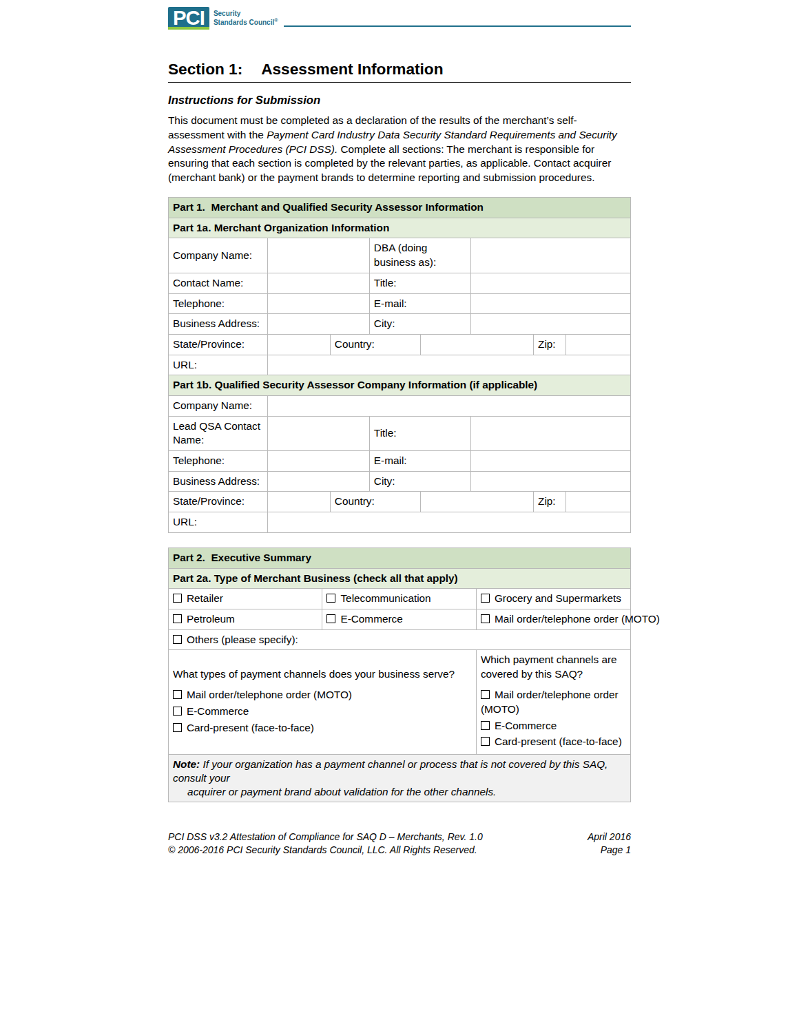PCI Security
Standards Council®
Section 1: Assessment Information
Instructions for Submission
This document must be completed as a declaration of the results of the merchant’s self-assessment with the Payment Card Industry Data Security Standard Requirements and Security Assessment Procedures (PCI DSS). Complete all sections: The merchant is responsible for ensuring that each section is completed by the relevant parties, as applicable. Contact acquirer (merchant bank) or the payment brands to determine reporting and submission procedures.
| Part 1. Merchant and Qualified Security Assessor Information |
| Part 1a. Merchant Organization Information |
| Company Name: | | DBA (doing business as): | |
| Contact Name: | | Title: | |
| Telephone: | | E-mail: | |
| Business Address: | | City: | |
| State/Province: | | Country: | | Zip: | |
| URL: | |
| Part 1b. Qualified Security Assessor Company Information (if applicable) |
| Company Name: | |
| Lead QSA Contact Name: | | Title: | |
| Telephone: | | E-mail: | |
| Business Address: | | City: | |
| State/Province: | | Country: | | Zip: | |
| URL: | |
| Part 2. Executive Summary |
| Part 2a. Type of Merchant Business (check all that apply) |
| Retailer | Telecommunication | Grocery and Supermarkets |
| Petroleum | E-Commerce | Mail order/telephone order (MOTO) |
| Others (please specify): |
| What types of payment channels does your business serve? Mail order/telephone order (MOTO) E-Commerce Card-present (face-to-face) | Which payment channels are covered by this SAQ? Mail order/telephone order (MOTO) E-Commerce Card-present (face-to-face) |
| Note: If your organization has a payment channel or process that is not covered by this SAQ, consult your acquirer or payment brand about validation for the other channels. |
| PCI DSS v3.2 Attestation of Compliance for SAQ D – Merchants, Rev. 1.0 | April 2016 |
| © 2006-2016 PCI Security Standards Council, LLC. All Rights Reserved. | Page 1 |